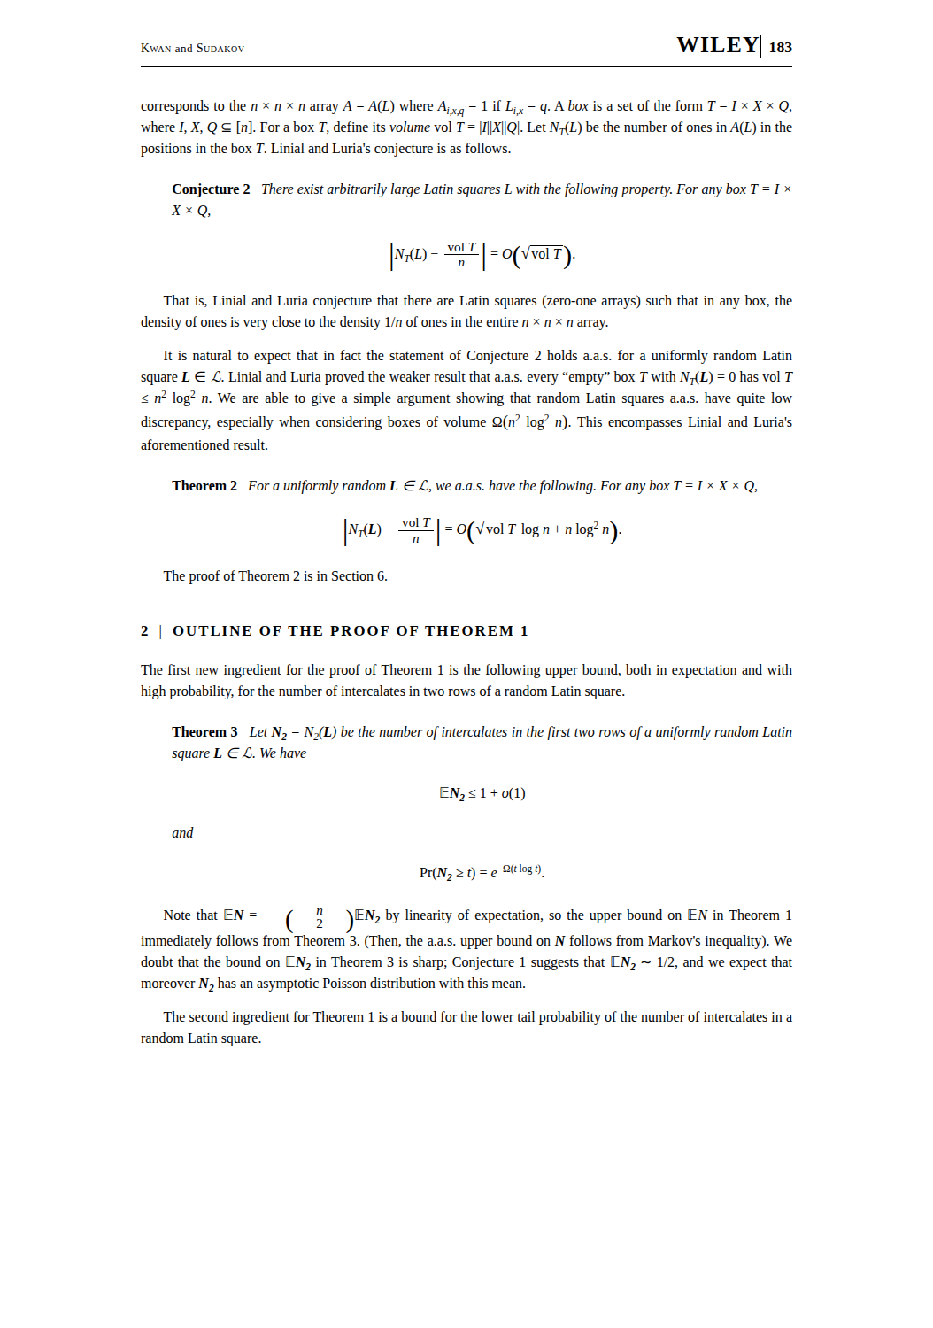Kwan and Sudakov
WILEY 183
corresponds to the n × n × n array A = A(L) where Ai,x,q = 1 if Li,x = q. A box is a set of the form T = I × X × Q, where I, X, Q ⊆ [n]. For a box T, define its volume vol T = |I||X||Q|. Let NT(L) be the number of ones in A(L) in the positions in the box T. Linial and Luria's conjecture is as follows.
Conjecture 2 There exist arbitrarily large Latin squares L with the following property. For any box T = I × X × Q,
|NT(L) − vol T n| = O(√vol T).
That is, Linial and Luria conjecture that there are Latin squares (zero-one arrays) such that in any box, the density of ones is very close to the density 1/n of ones in the entire n × n × n array.
It is natural to expect that in fact the statement of Conjecture 2 holds a.a.s. for a uniformly random Latin square L ∈ ℒ. Linial and Luria proved the weaker result that a.a.s. every “empty” box T with NT(L) = 0 has vol T ≤ n2 log2 n. We are able to give a simple argument showing that random Latin squares a.a.s. have quite low discrepancy, especially when considering boxes of volume Ω(n2 log2 n). This encompasses Linial and Luria's aforementioned result.
Theorem 2 For a uniformly random L ∈ ℒ, we a.a.s. have the following. For any box T = I × X × Q,
|NT(L) − vol T n| = O(√vol T log n + n log2 n).
The proof of Theorem 2 is in Section 6.
2|OUTLINE OF THE PROOF OF THEOREM 1
The first new ingredient for the proof of Theorem 1 is the following upper bound, both in expectation and with high probability, for the number of intercalates in two rows of a random Latin square.
Theorem 3 Let N2 = N2(L) be the number of intercalates in the first two rows of a uniformly random Latin square L ∈ ℒ. We have
𝔼N2 ≤ 1 + o(1)
and
Pr(N2 ≥ t) = e−Ω(t log t).
Note that 𝔼N = (n 2) 𝔼N2 by linearity of expectation, so the upper bound on 𝔼N in Theorem 1 immediately follows from Theorem 3. (Then, the a.a.s. upper bound on N follows from Markov's inequality). We doubt that the bound on 𝔼N2 in Theorem 3 is sharp; Conjecture 1 suggests that 𝔼N2 ∼ 1/2, and we expect that moreover N2 has an asymptotic Poisson distribution with this mean.
The second ingredient for Theorem 1 is a bound for the lower tail probability of the number of intercalates in a random Latin square.